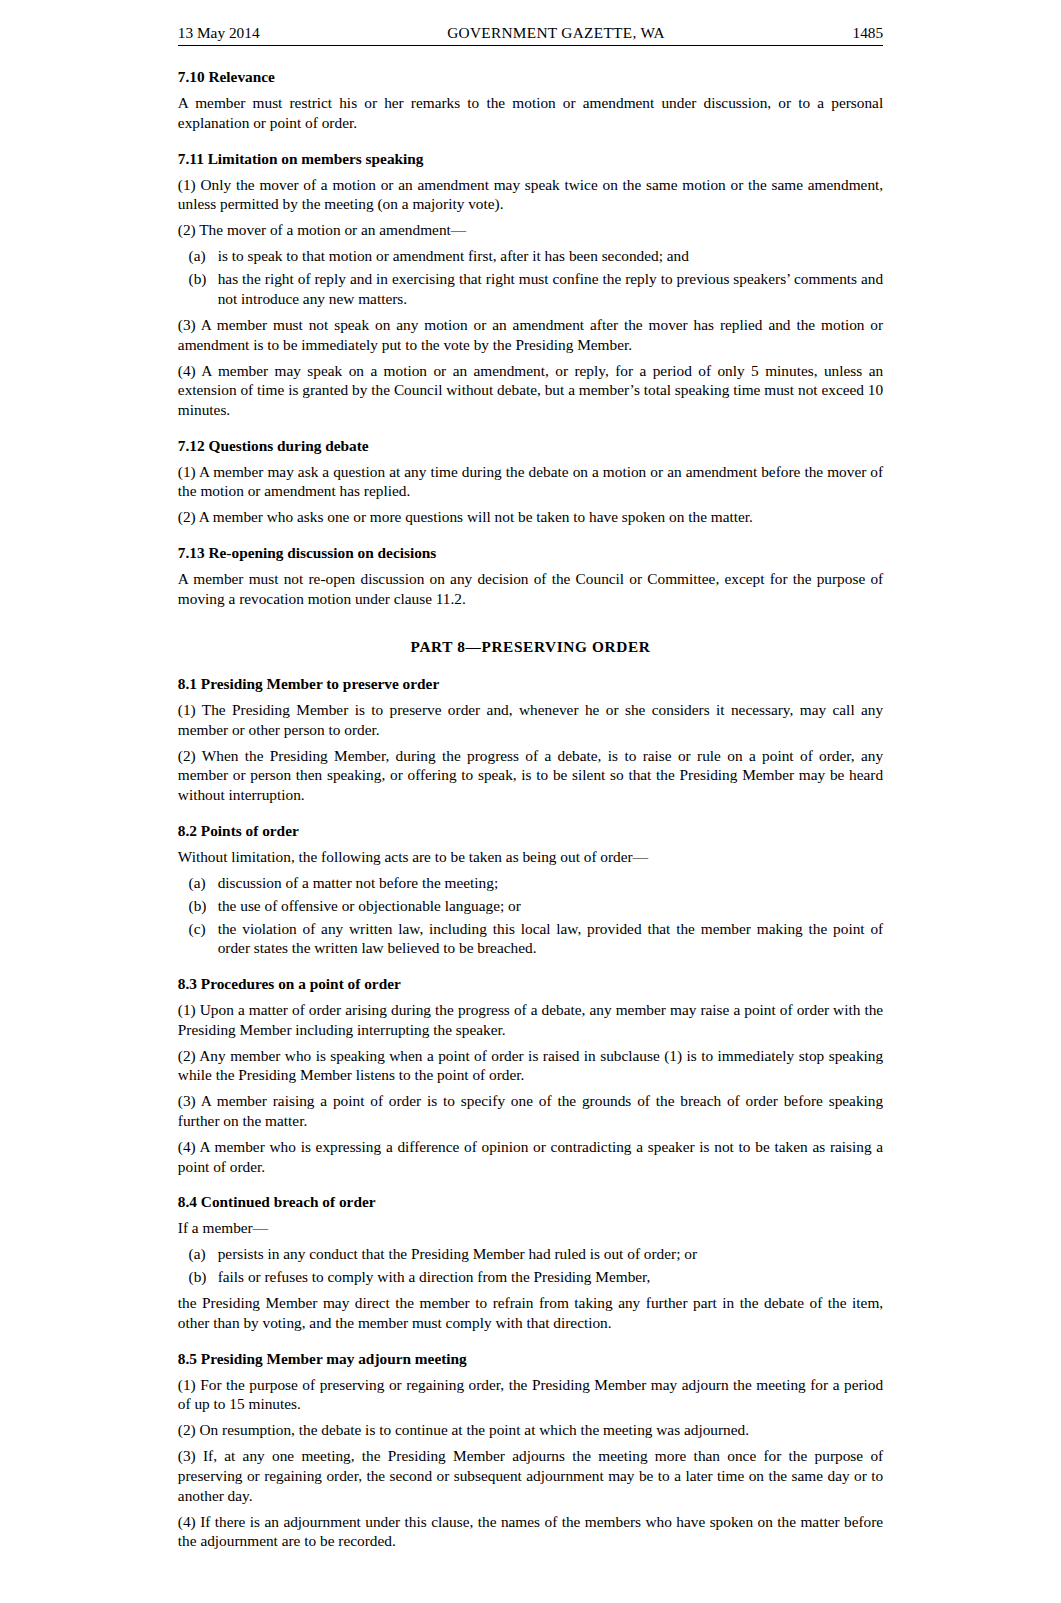13 May 2014 GOVERNMENT GAZETTE, WA 1485
7.10 Relevance
A member must restrict his or her remarks to the motion or amendment under discussion, or to a personal explanation or point of order.
7.11 Limitation on members speaking
(1) Only the mover of a motion or an amendment may speak twice on the same motion or the same amendment, unless permitted by the meeting (on a majority vote).
(2) The mover of a motion or an amendment—
(a) is to speak to that motion or amendment first, after it has been seconded; and
(b) has the right of reply and in exercising that right must confine the reply to previous speakers’ comments and not introduce any new matters.
(3) A member must not speak on any motion or an amendment after the mover has replied and the motion or amendment is to be immediately put to the vote by the Presiding Member.
(4) A member may speak on a motion or an amendment, or reply, for a period of only 5 minutes, unless an extension of time is granted by the Council without debate, but a member’s total speaking time must not exceed 10 minutes.
7.12 Questions during debate
(1) A member may ask a question at any time during the debate on a motion or an amendment before the mover of the motion or amendment has replied.
(2) A member who asks one or more questions will not be taken to have spoken on the matter.
7.13 Re-opening discussion on decisions
A member must not re-open discussion on any decision of the Council or Committee, except for the purpose of moving a revocation motion under clause 11.2.
Part 8—Preserving Order
8.1 Presiding Member to preserve order
(1) The Presiding Member is to preserve order and, whenever he or she considers it necessary, may call any member or other person to order.
(2) When the Presiding Member, during the progress of a debate, is to raise or rule on a point of order, any member or person then speaking, or offering to speak, is to be silent so that the Presiding Member may be heard without interruption.
8.2 Points of order
Without limitation, the following acts are to be taken as being out of order—
(a) discussion of a matter not before the meeting;
(b) the use of offensive or objectionable language; or
(c) the violation of any written law, including this local law, provided that the member making the point of order states the written law believed to be breached.
8.3 Procedures on a point of order
(1) Upon a matter of order arising during the progress of a debate, any member may raise a point of order with the Presiding Member including interrupting the speaker.
(2) Any member who is speaking when a point of order is raised in subclause (1) is to immediately stop speaking while the Presiding Member listens to the point of order.
(3) A member raising a point of order is to specify one of the grounds of the breach of order before speaking further on the matter.
(4) A member who is expressing a difference of opinion or contradicting a speaker is not to be taken as raising a point of order.
8.4 Continued breach of order
If a member—
(a) persists in any conduct that the Presiding Member had ruled is out of order; or
(b) fails or refuses to comply with a direction from the Presiding Member,
the Presiding Member may direct the member to refrain from taking any further part in the debate of the item, other than by voting, and the member must comply with that direction.
8.5 Presiding Member may adjourn meeting
(1) For the purpose of preserving or regaining order, the Presiding Member may adjourn the meeting for a period of up to 15 minutes.
(2) On resumption, the debate is to continue at the point at which the meeting was adjourned.
(3) If, at any one meeting, the Presiding Member adjourns the meeting more than once for the purpose of preserving or regaining order, the second or subsequent adjournment may be to a later time on the same day or to another day.
(4) If there is an adjournment under this clause, the names of the members who have spoken on the matter before the adjournment are to be recorded.